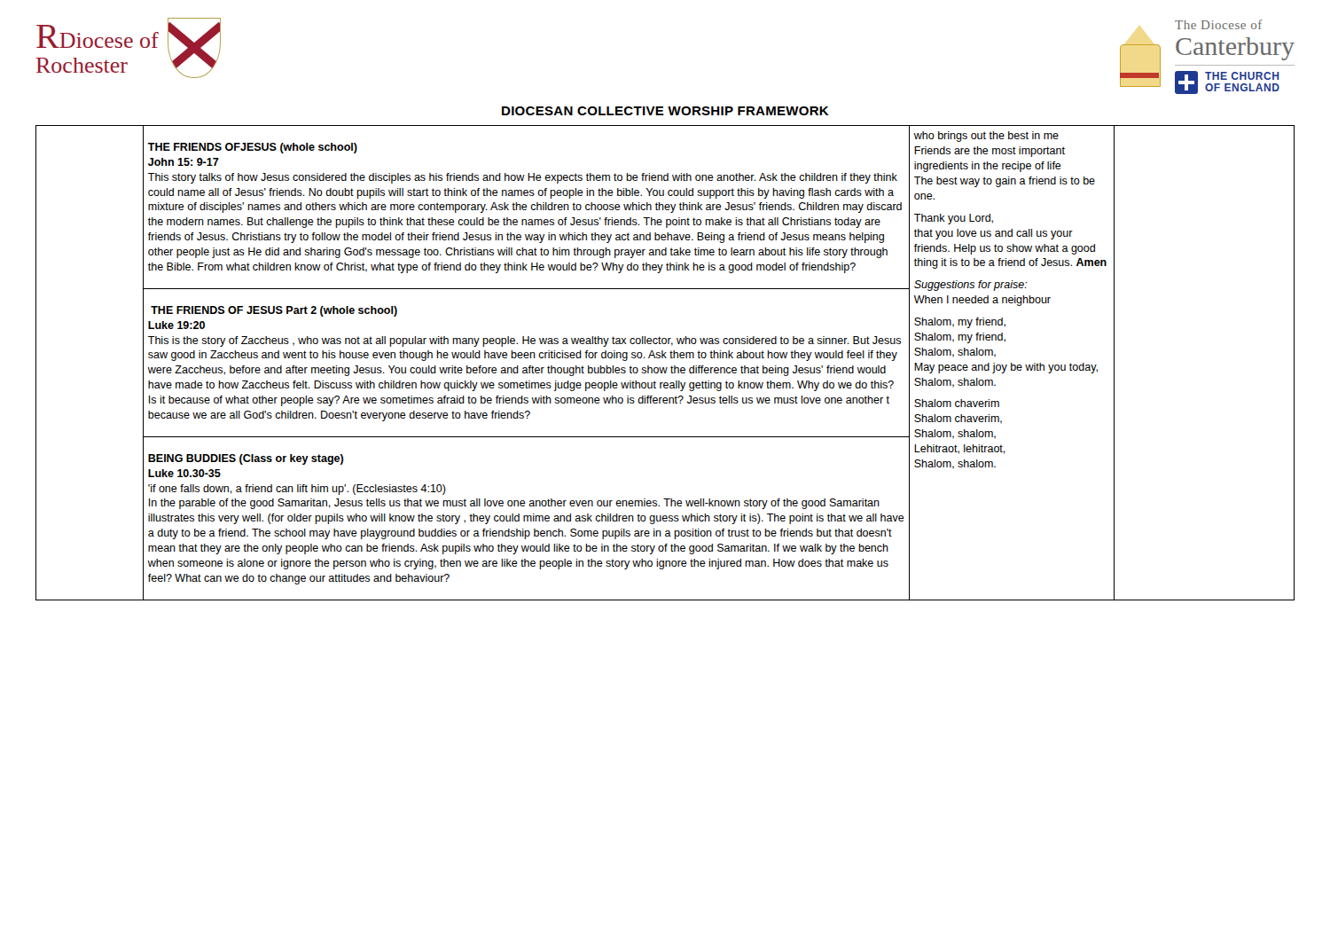RDiocese of
Rochester
The Diocese of
Canterbury
THE CHURCH
OF ENGLAND
DIOCESAN COLLECTIVE WORSHIP FRAMEWORK
| | THE FRIENDS OFJESUS (whole school) John 15: 9-17 This story talks of how Jesus considered the disciples as his friends and how He expects them to be friend with one another. Ask the children if they think could name all of Jesus' friends. No doubt pupils will start to think of the names of people in the bible. You could support this by having flash cards with a mixture of disciples' names and others which are more contemporary. Ask the children to choose which they think are Jesus' friends. Children may discard the modern names. But challenge the pupils to think that these could be the names of Jesus' friends. The point to make is that all Christians today are friends of Jesus. Christians try to follow the model of their friend Jesus in the way in which they act and behave. Being a friend of Jesus means helping other people just as He did and sharing God's message too. Christians will chat to him through prayer and take time to learn about his life story through the Bible. From what children know of Christ, what type of friend do they think He would be? Why do they think he is a good model of friendship? | who brings out the best in me Friends are the most important ingredients in the recipe of life The best way to gain a friend is to be one. Thank you Lord, that you love us and call us your friends. Help us to show what a good thing it is to be a friend of Jesus. Amen Suggestions for praise: When I needed a neighbour Shalom, my friend, Shalom, my friend, Shalom, shalom, May peace and joy be with you today, Shalom, shalom. Shalom chaverim Shalom chaverim, Shalom, shalom, Lehitraot, lehitraot, Shalom, shalom. | |
| THE FRIENDS OF JESUS Part 2 (whole school) Luke 19:20 This is the story of Zaccheus , who was not at all popular with many people. He was a wealthy tax collector, who was considered to be a sinner. But Jesus saw good in Zaccheus and went to his house even though he would have been criticised for doing so. Ask them to think about how they would feel if they were Zaccheus, before and after meeting Jesus. You could write before and after thought bubbles to show the difference that being Jesus' friend would have made to how Zaccheus felt. Discuss with children how quickly we sometimes judge people without really getting to know them. Why do we do this? Is it because of what other people say? Are we sometimes afraid to be friends with someone who is different? Jesus tells us we must love one another t because we are all God's children. Doesn't everyone deserve to have friends? |
| BEING BUDDIES (Class or key stage) Luke 10.30-35 'if one falls down, a friend can lift him up'. (Ecclesiastes 4:10) In the parable of the good Samaritan, Jesus tells us that we must all love one another even our enemies. The well-known story of the good Samaritan illustrates this very well. (for older pupils who will know the story , they could mime and ask children to guess which story it is). The point is that we all have a duty to be a friend. The school may have playground buddies or a friendship bench. Some pupils are in a position of trust to be friends but that doesn't mean that they are the only people who can be friends. Ask pupils who they would like to be in the story of the good Samaritan. If we walk by the bench when someone is alone or ignore the person who is crying, then we are like the people in the story who ignore the injured man. How does that make us feel? What can we do to change our attitudes and behaviour? |